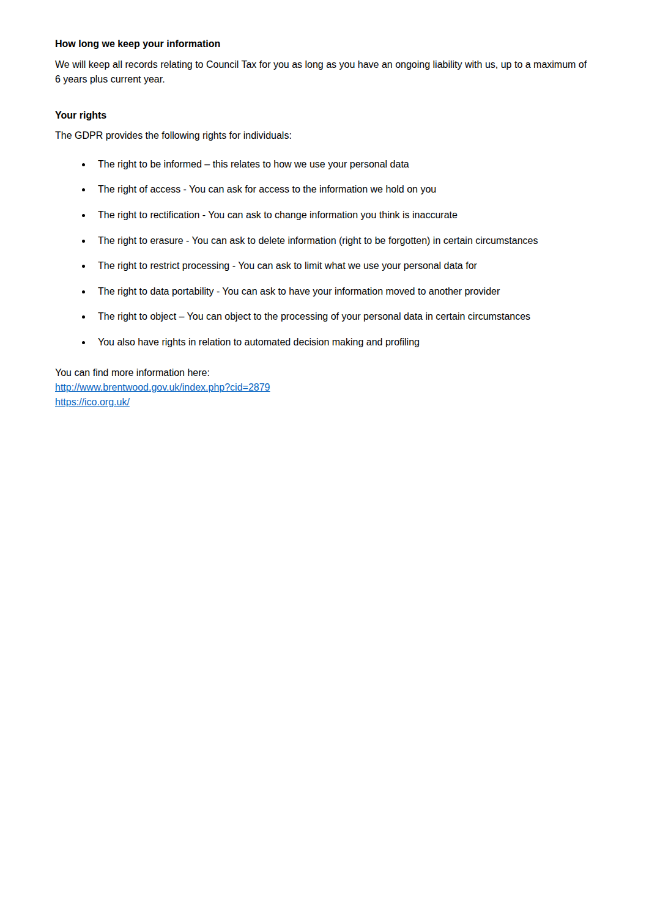How long we keep your information
We will keep all records relating to Council Tax for you as long as you have an ongoing liability with us, up to a maximum of 6 years plus current year.
Your rights
The GDPR provides the following rights for individuals:
The right to be informed – this relates to how we use your personal data
The right of access - You can ask for access to the information we hold on you
The right to rectification - You can ask to change information you think is inaccurate
The right to erasure - You can ask to delete information (right to be forgotten) in certain circumstances
The right to restrict processing - You can ask to limit what we use your personal data for
The right to data portability - You can ask to have your information moved to another provider
The right to object – You can object to the processing of your personal data in certain circumstances
You also have rights in relation to automated decision making and profiling
You can find more information here:
http://www.brentwood.gov.uk/index.php?cid=2879
https://ico.org.uk/